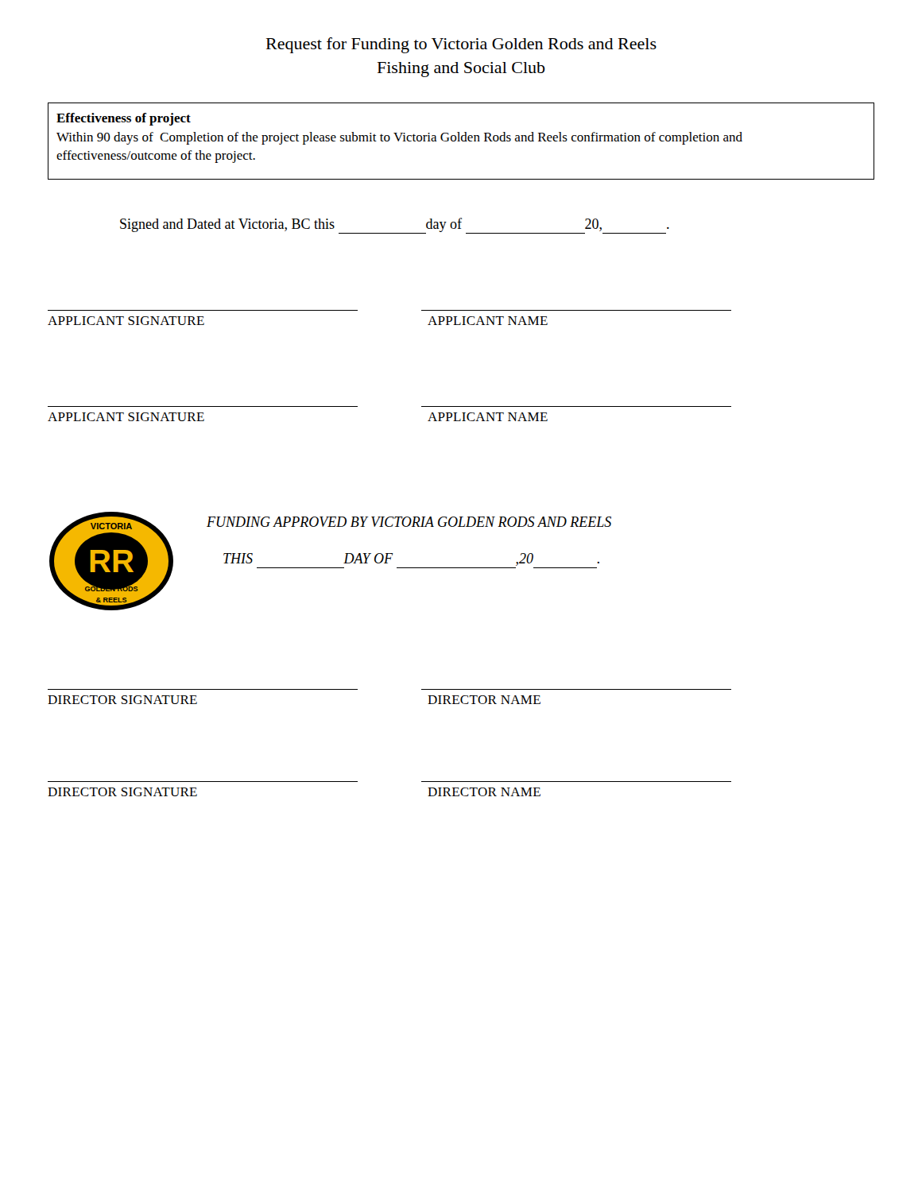Request for Funding to Victoria Golden Rods and Reels
Fishing and Social Club
Effectiveness of project
Within 90 days of Completion of the project please submit to Victoria Golden Rods and Reels confirmation of completion and effectiveness/outcome of the project.
Signed and Dated at Victoria, BC this day of 20, .
APPLICANT SIGNATURE
APPLICANT NAME
APPLICANT SIGNATURE
APPLICANT NAME
VICTORIA RR GOLDEN RODS & REELS
FUNDING APPROVED BY VICTORIA GOLDEN RODS AND REELS
THIS DAY OF ,20 .
DIRECTOR SIGNATURE
DIRECTOR NAME
DIRECTOR SIGNATURE
DIRECTOR NAME